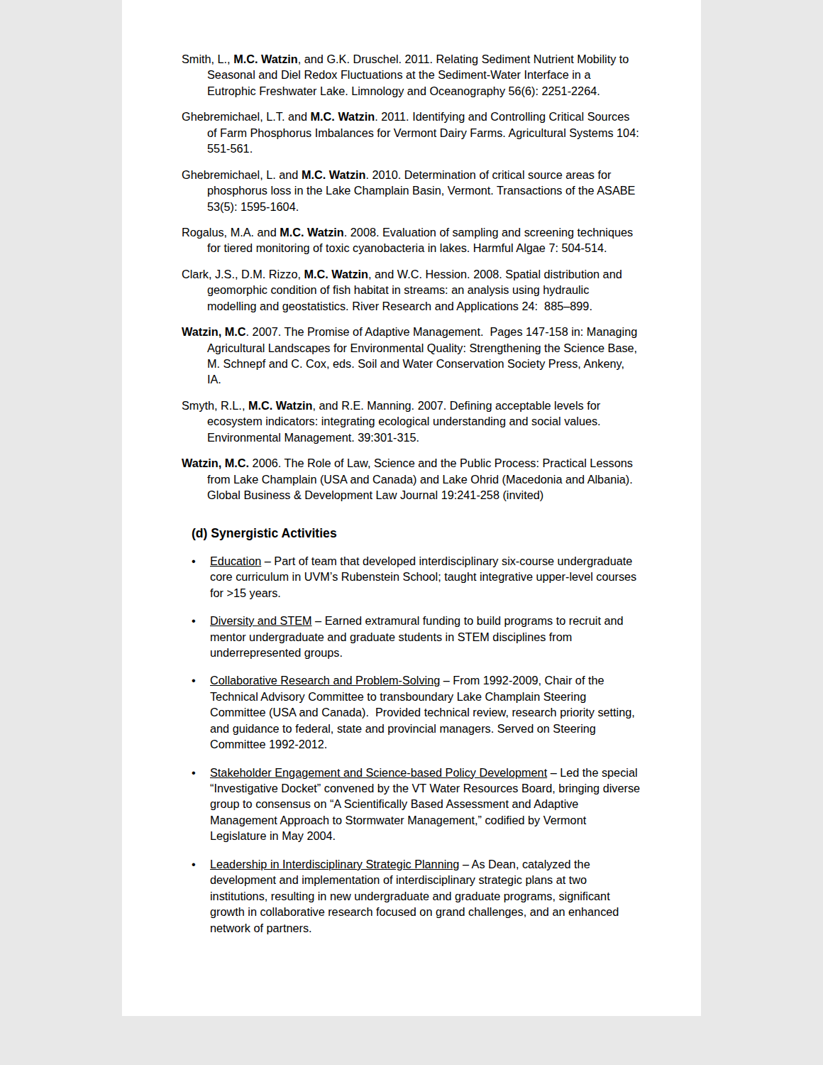Smith, L., M.C. Watzin, and G.K. Druschel. 2011. Relating Sediment Nutrient Mobility to Seasonal and Diel Redox Fluctuations at the Sediment-Water Interface in a Eutrophic Freshwater Lake. Limnology and Oceanography 56(6): 2251-2264.
Ghebremichael, L.T. and M.C. Watzin. 2011. Identifying and Controlling Critical Sources of Farm Phosphorus Imbalances for Vermont Dairy Farms. Agricultural Systems 104: 551-561.
Ghebremichael, L. and M.C. Watzin. 2010. Determination of critical source areas for phosphorus loss in the Lake Champlain Basin, Vermont. Transactions of the ASABE 53(5): 1595-1604.
Rogalus, M.A. and M.C. Watzin. 2008. Evaluation of sampling and screening techniques for tiered monitoring of toxic cyanobacteria in lakes. Harmful Algae 7: 504-514.
Clark, J.S., D.M. Rizzo, M.C. Watzin, and W.C. Hession. 2008. Spatial distribution and geomorphic condition of fish habitat in streams: an analysis using hydraulic modelling and geostatistics. River Research and Applications 24: 885–899.
Watzin, M.C. 2007. The Promise of Adaptive Management. Pages 147-158 in: Managing Agricultural Landscapes for Environmental Quality: Strengthening the Science Base, M. Schnepf and C. Cox, eds. Soil and Water Conservation Society Press, Ankeny, IA.
Smyth, R.L., M.C. Watzin, and R.E. Manning. 2007. Defining acceptable levels for ecosystem indicators: integrating ecological understanding and social values. Environmental Management. 39:301-315.
Watzin, M.C. 2006. The Role of Law, Science and the Public Process: Practical Lessons from Lake Champlain (USA and Canada) and Lake Ohrid (Macedonia and Albania). Global Business & Development Law Journal 19:241-258 (invited)
(d) Synergistic Activities
Education – Part of team that developed interdisciplinary six-course undergraduate core curriculum in UVM’s Rubenstein School; taught integrative upper-level courses for >15 years.
Diversity and STEM – Earned extramural funding to build programs to recruit and mentor undergraduate and graduate students in STEM disciplines from underrepresented groups.
Collaborative Research and Problem-Solving – From 1992-2009, Chair of the Technical Advisory Committee to transboundary Lake Champlain Steering Committee (USA and Canada). Provided technical review, research priority setting, and guidance to federal, state and provincial managers. Served on Steering Committee 1992-2012.
Stakeholder Engagement and Science-based Policy Development – Led the special “Investigative Docket” convened by the VT Water Resources Board, bringing diverse group to consensus on “A Scientifically Based Assessment and Adaptive Management Approach to Stormwater Management,” codified by Vermont Legislature in May 2004.
Leadership in Interdisciplinary Strategic Planning – As Dean, catalyzed the development and implementation of interdisciplinary strategic plans at two institutions, resulting in new undergraduate and graduate programs, significant growth in collaborative research focused on grand challenges, and an enhanced network of partners.